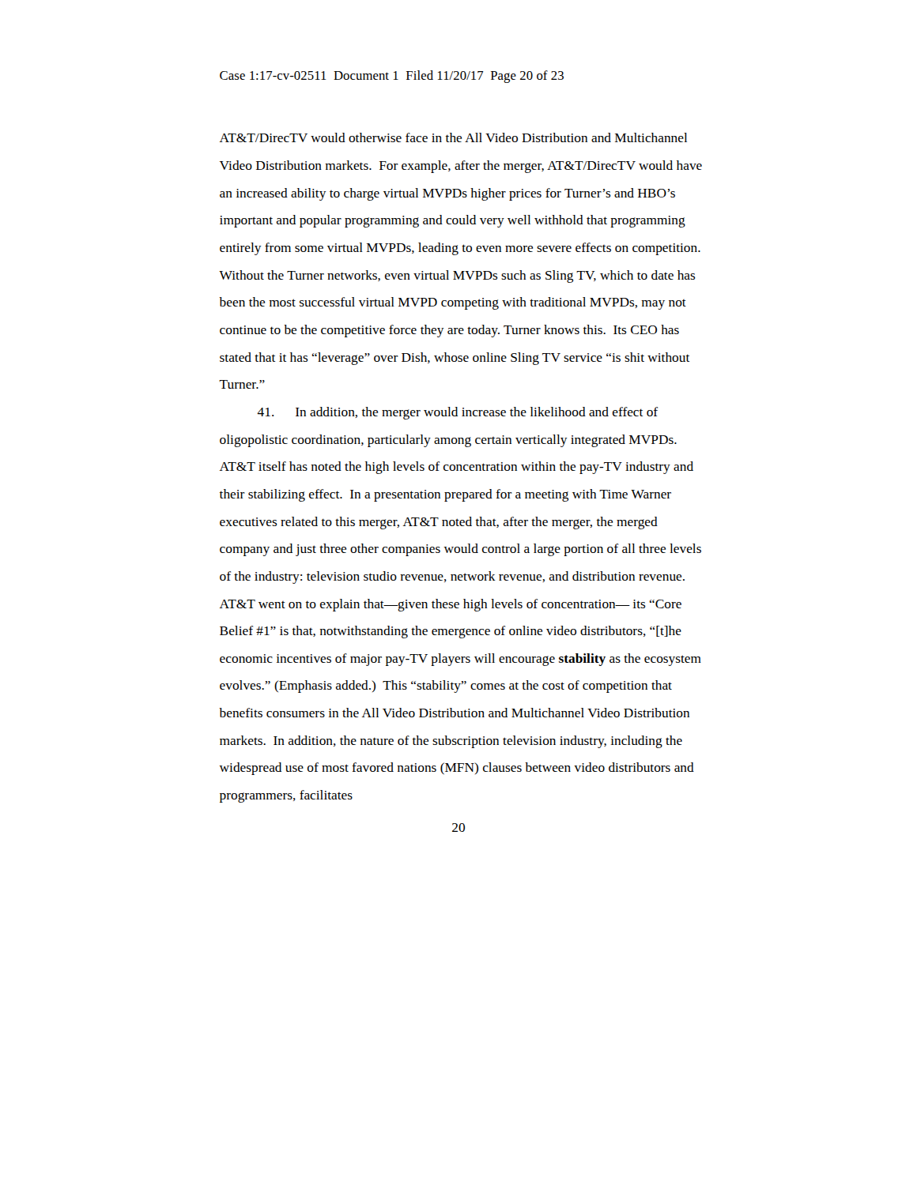Case 1:17-cv-02511 Document 1 Filed 11/20/17 Page 20 of 23
AT&T/DirecTV would otherwise face in the All Video Distribution and Multichannel Video Distribution markets. For example, after the merger, AT&T/DirecTV would have an increased ability to charge virtual MVPDs higher prices for Turner’s and HBO’s important and popular programming and could very well withhold that programming entirely from some virtual MVPDs, leading to even more severe effects on competition. Without the Turner networks, even virtual MVPDs such as Sling TV, which to date has been the most successful virtual MVPD competing with traditional MVPDs, may not continue to be the competitive force they are today. Turner knows this. Its CEO has stated that it has “leverage” over Dish, whose online Sling TV service “is shit without Turner.”
41. In addition, the merger would increase the likelihood and effect of oligopolistic coordination, particularly among certain vertically integrated MVPDs. AT&T itself has noted the high levels of concentration within the pay-TV industry and their stabilizing effect. In a presentation prepared for a meeting with Time Warner executives related to this merger, AT&T noted that, after the merger, the merged company and just three other companies would control a large portion of all three levels of the industry: television studio revenue, network revenue, and distribution revenue. AT&T went on to explain that—given these high levels of concentration— its “Core Belief #1” is that, notwithstanding the emergence of online video distributors, “[t]he economic incentives of major pay-TV players will encourage stability as the ecosystem evolves.” (Emphasis added.) This “stability” comes at the cost of competition that benefits consumers in the All Video Distribution and Multichannel Video Distribution markets. In addition, the nature of the subscription television industry, including the widespread use of most favored nations (MFN) clauses between video distributors and programmers, facilitates
20